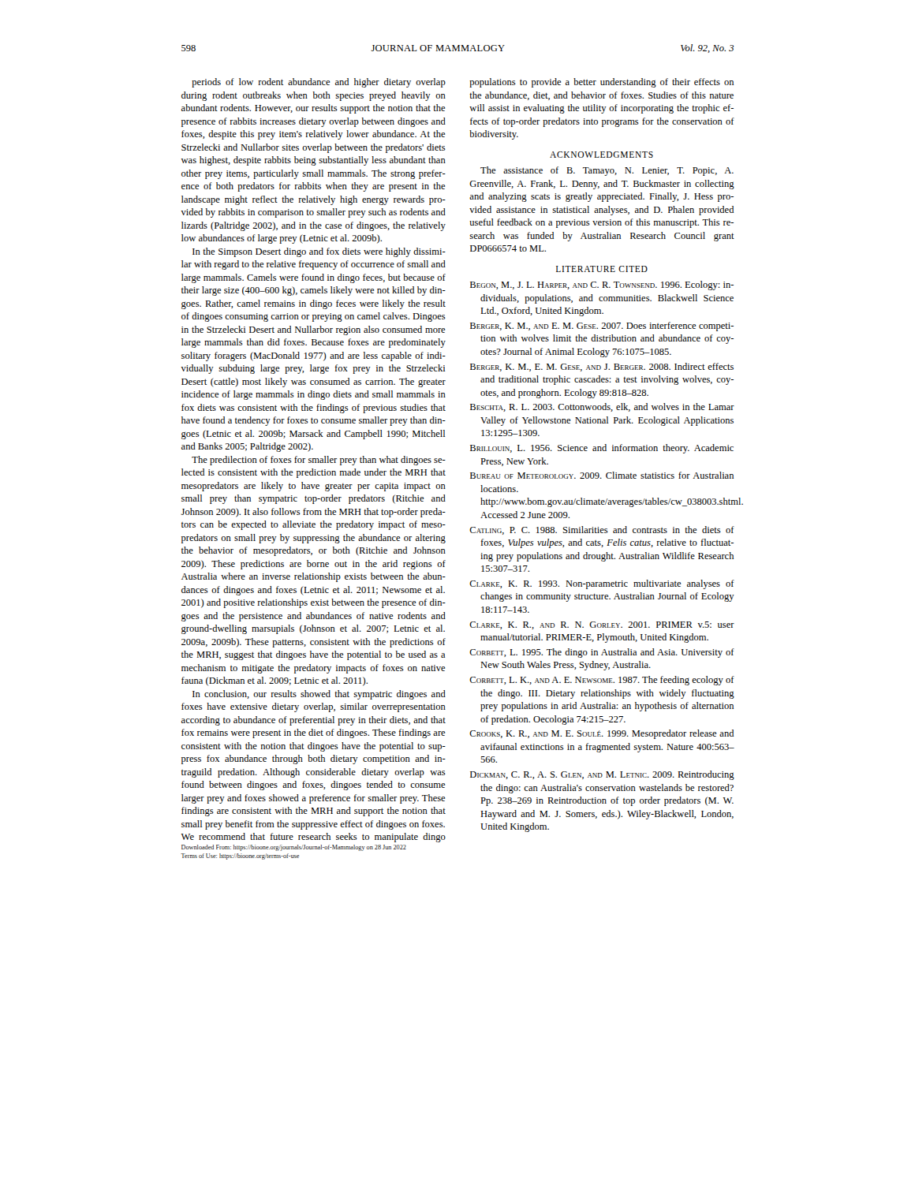598
JOURNAL OF MAMMALOGY
Vol. 92, No. 3
periods of low rodent abundance and higher dietary overlap during rodent outbreaks when both species preyed heavily on abundant rodents. However, our results support the notion that the presence of rabbits increases dietary overlap between dingoes and foxes, despite this prey item's relatively lower abundance. At the Strzelecki and Nullarbor sites overlap between the predators' diets was highest, despite rabbits being substantially less abundant than other prey items, particularly small mammals. The strong preference of both predators for rabbits when they are present in the landscape might reflect the relatively high energy rewards provided by rabbits in comparison to smaller prey such as rodents and lizards (Paltridge 2002), and in the case of dingoes, the relatively low abundances of large prey (Letnic et al. 2009b).
In the Simpson Desert dingo and fox diets were highly dissimilar with regard to the relative frequency of occurrence of small and large mammals. Camels were found in dingo feces, but because of their large size (400–600 kg), camels likely were not killed by dingoes. Rather, camel remains in dingo feces were likely the result of dingoes consuming carrion or preying on camel calves. Dingoes in the Strzelecki Desert and Nullarbor region also consumed more large mammals than did foxes. Because foxes are predominately solitary foragers (MacDonald 1977) and are less capable of individually subduing large prey, large fox prey in the Strzelecki Desert (cattle) most likely was consumed as carrion. The greater incidence of large mammals in dingo diets and small mammals in fox diets was consistent with the findings of previous studies that have found a tendency for foxes to consume smaller prey than dingoes (Letnic et al. 2009b; Marsack and Campbell 1990; Mitchell and Banks 2005; Paltridge 2002).
The predilection of foxes for smaller prey than what dingoes selected is consistent with the prediction made under the MRH that mesopredators are likely to have greater per capita impact on small prey than sympatric top-order predators (Ritchie and Johnson 2009). It also follows from the MRH that top-order predators can be expected to alleviate the predatory impact of mesopredators on small prey by suppressing the abundance or altering the behavior of mesopredators, or both (Ritchie and Johnson 2009). These predictions are borne out in the arid regions of Australia where an inverse relationship exists between the abundances of dingoes and foxes (Letnic et al. 2011; Newsome et al. 2001) and positive relationships exist between the presence of dingoes and the persistence and abundances of native rodents and ground-dwelling marsupials (Johnson et al. 2007; Letnic et al. 2009a, 2009b). These patterns, consistent with the predictions of the MRH, suggest that dingoes have the potential to be used as a mechanism to mitigate the predatory impacts of foxes on native fauna (Dickman et al. 2009; Letnic et al. 2011).
In conclusion, our results showed that sympatric dingoes and foxes have extensive dietary overlap, similar overrepresentation according to abundance of preferential prey in their diets, and that fox remains were present in the diet of dingoes. These findings are consistent with the notion that dingoes have the potential to suppress fox abundance through both dietary competition and intraguild predation. Although considerable dietary overlap was found between dingoes and foxes, dingoes tended to consume larger prey and foxes showed a preference for smaller prey. These findings are consistent with the MRH and support the notion that small prey benefit from the suppressive effect of dingoes on foxes. We recommend that future research seeks to manipulate dingo populations to provide a better understanding of their effects on the abundance, diet, and behavior of foxes. Studies of this nature will assist in evaluating the utility of incorporating the trophic effects of top-order predators into programs for the conservation of biodiversity.
Acknowledgments
The assistance of B. Tamayo, N. Lenier, T. Popic, A. Greenville, A. Frank, L. Denny, and T. Buckmaster in collecting and analyzing scats is greatly appreciated. Finally, J. Hess provided assistance in statistical analyses, and D. Phalen provided useful feedback on a previous version of this manuscript. This research was funded by Australian Research Council grant DP0666574 to ML.
Literature Cited
Begon, M., J. L. Harper, and C. R. Townsend. 1996. Ecology: individuals, populations, and communities. Blackwell Science Ltd., Oxford, United Kingdom.
Berger, K. M., and E. M. Gese. 2007. Does interference competition with wolves limit the distribution and abundance of coyotes? Journal of Animal Ecology 76:1075–1085.
Berger, K. M., E. M. Gese, and J. Berger. 2008. Indirect effects and traditional trophic cascades: a test involving wolves, coyotes, and pronghorn. Ecology 89:818–828.
Beschta, R. L. 2003. Cottonwoods, elk, and wolves in the Lamar Valley of Yellowstone National Park. Ecological Applications 13:1295–1309.
Brillouin, L. 1956. Science and information theory. Academic Press, New York.
Bureau of Meteorology. 2009. Climate statistics for Australian locations. http://www.bom.gov.au/climate/averages/tables/cw_038003.shtml. Accessed 2 June 2009.
Catling, P. C. 1988. Similarities and contrasts in the diets of foxes, Vulpes vulpes, and cats, Felis catus, relative to fluctuating prey populations and drought. Australian Wildlife Research 15:307–317.
Clarke, K. R. 1993. Non-parametric multivariate analyses of changes in community structure. Australian Journal of Ecology 18:117–143.
Clarke, K. R., and R. N. Gorley. 2001. PRIMER v.5: user manual/tutorial. PRIMER-E, Plymouth, United Kingdom.
Corbett, L. 1995. The dingo in Australia and Asia. University of New South Wales Press, Sydney, Australia.
Corbett, L. K., and A. E. Newsome. 1987. The feeding ecology of the dingo. III. Dietary relationships with widely fluctuating prey populations in arid Australia: an hypothesis of alternation of predation. Oecologia 74:215–227.
Crooks, K. R., and M. E. Soulé. 1999. Mesopredator release and avifaunal extinctions in a fragmented system. Nature 400:563–566.
Dickman, C. R., A. S. Glen, and M. Letnic. 2009. Reintroducing the dingo: can Australia's conservation wastelands be restored? Pp. 238–269 in Reintroduction of top order predators (M. W. Hayward and M. J. Somers, eds.). Wiley-Blackwell, London, United Kingdom.
Downloaded From: https://bioone.org/journals/Journal-of-Mammalogy on 28 Jun 2022
Terms of Use: https://bioone.org/terms-of-use